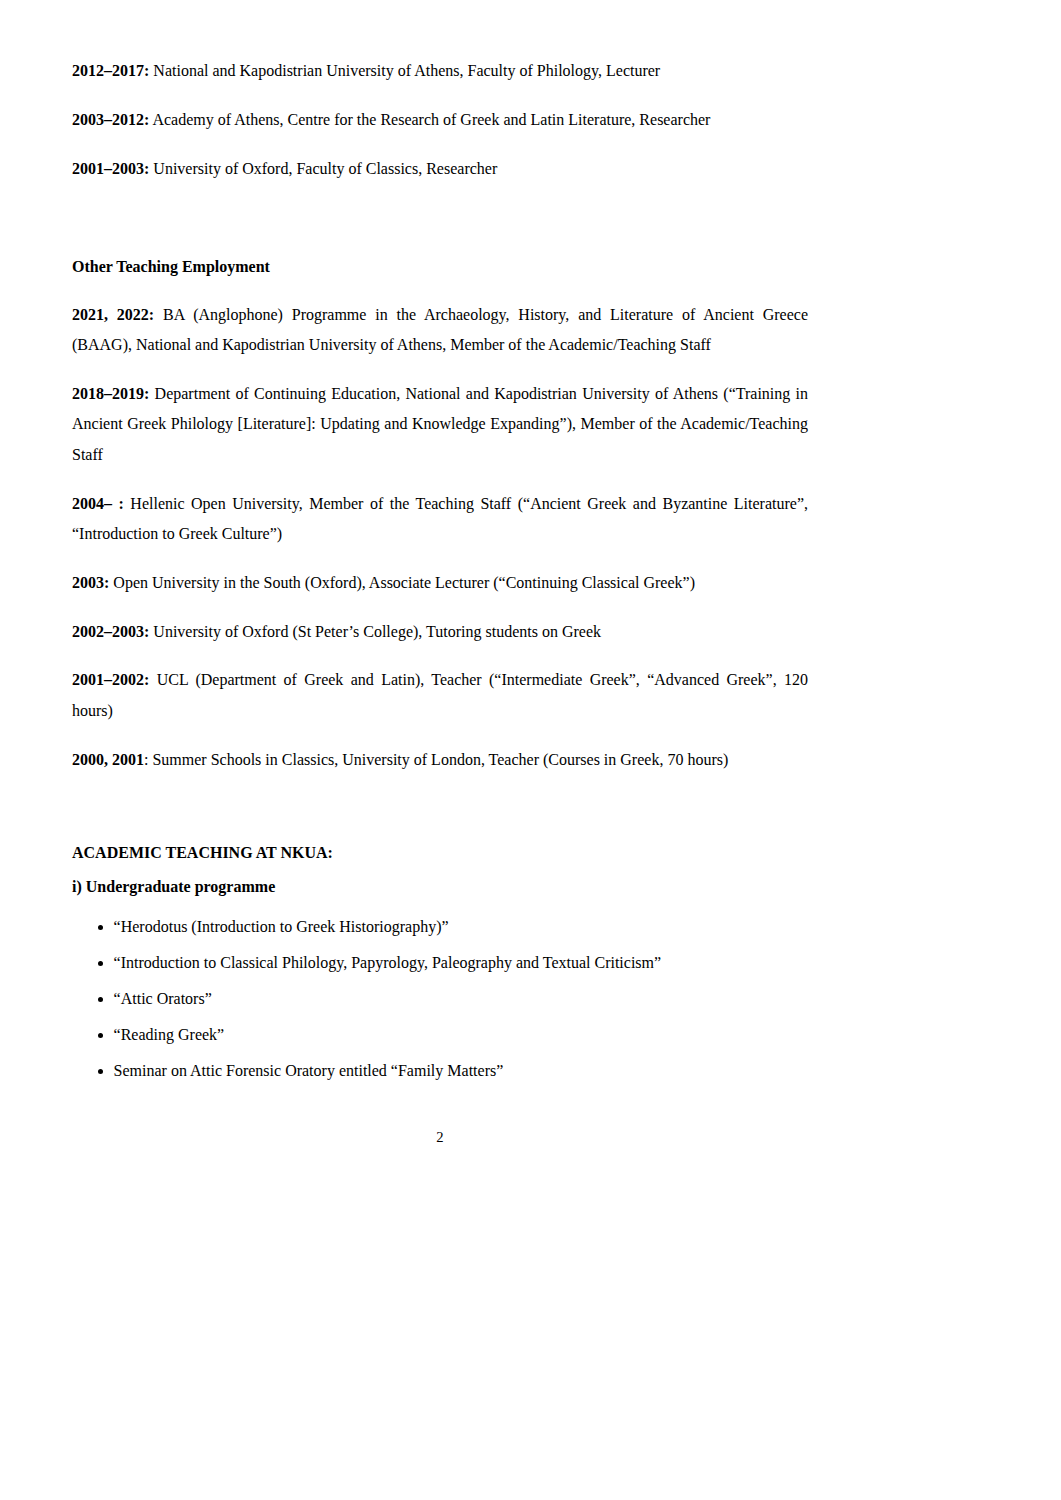2012–2017: National and Kapodistrian University of Athens, Faculty of Philology, Lecturer
2003–2012: Academy of Athens, Centre for the Research of Greek and Latin Literature, Researcher
2001–2003: University of Oxford, Faculty of Classics, Researcher
Other Teaching Employment
2021, 2022: BA (Anglophone) Programme in the Archaeology, History, and Literature of Ancient Greece (BAAG), National and Kapodistrian University of Athens, Member of the Academic/Teaching Staff
2018–2019: Department of Continuing Education, National and Kapodistrian University of Athens (“Training in Ancient Greek Philology [Literature]: Updating and Knowledge Expanding”), Member of the Academic/Teaching Staff
2004– : Hellenic Open University, Member of the Teaching Staff (“Ancient Greek and Byzantine Literature”, “Introduction to Greek Culture”)
2003: Open University in the South (Oxford), Associate Lecturer (“Continuing Classical Greek”)
2002–2003: University of Oxford (St Peter’s College), Tutoring students on Greek
2001–2002: UCL (Department of Greek and Latin), Teacher (“Intermediate Greek”, “Advanced Greek”, 120 hours)
2000, 2001: Summer Schools in Classics, University of London, Teacher (Courses in Greek, 70 hours)
ACADEMIC TEACHING AT NKUA:
i) Undergraduate programme
“Herodotus (Introduction to Greek Historiography)”
“Introduction to Classical Philology, Papyrology, Paleography and Textual Criticism”
“Attic Orators”
“Reading Greek”
Seminar on Attic Forensic Oratory entitled “Family Matters”
2